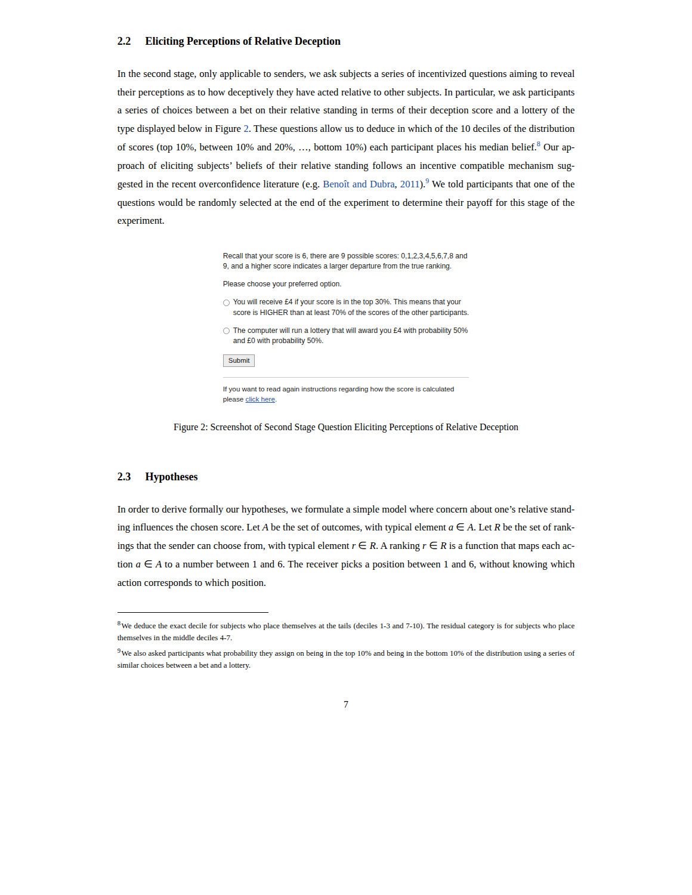2.2 Eliciting Perceptions of Relative Deception
In the second stage, only applicable to senders, we ask subjects a series of incentivized questions aiming to reveal their perceptions as to how deceptively they have acted relative to other subjects. In particular, we ask participants a series of choices between a bet on their relative standing in terms of their deception score and a lottery of the type displayed below in Figure 2. These questions allow us to deduce in which of the 10 deciles of the distribution of scores (top 10%, between 10% and 20%, …, bottom 10%) each participant places his median belief.8 Our approach of eliciting subjects’ beliefs of their relative standing follows an incentive compatible mechanism suggested in the recent overconfidence literature (e.g. Benoît and Dubra, 2011).9 We told participants that one of the questions would be randomly selected at the end of the experiment to determine their payoff for this stage of the experiment.
Recall that your score is 6, there are 9 possible scores: 0,1,2,3,4,5,6,7,8 and 9, and a higher score indicates a larger departure from the true ranking.
Please choose your preferred option.
You will receive £4 if your score is in the top 30%. This means that your score is HIGHER than at least 70% of the scores of the other participants.
The computer will run a lottery that will award you £4 with probability 50% and £0 with probability 50%.
Submit
If you want to read again instructions regarding how the score is calculated please click here.
Figure 2: Screenshot of Second Stage Question Eliciting Perceptions of Relative Deception
2.3 Hypotheses
In order to derive formally our hypotheses, we formulate a simple model where concern about one’s relative standing influences the chosen score. Let A be the set of outcomes, with typical element a ∈ A. Let R be the set of rankings that the sender can choose from, with typical element r ∈ R. A ranking r ∈ R is a function that maps each action a ∈ A to a number between 1 and 6. The receiver picks a position between 1 and 6, without knowing which action corresponds to which position.
8 We deduce the exact decile for subjects who place themselves at the tails (deciles 1-3 and 7-10). The residual category is for subjects who place themselves in the middle deciles 4-7.
9 We also asked participants what probability they assign on being in the top 10% and being in the bottom 10% of the distribution using a series of similar choices between a bet and a lottery.
7